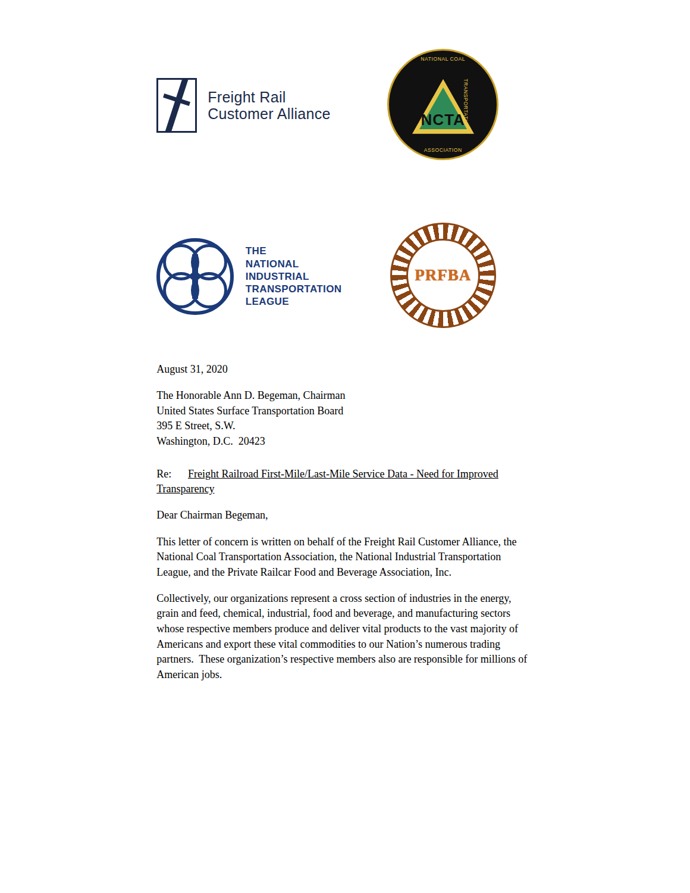| Freight Rail Customer Alliance | National Coal Transportation Association NCTA |
| THE NATIONAL INDUSTRIAL TRANSPORTATION LEAGUE | PRFBA |
August 31, 2020
The Honorable Ann D. Begeman, Chairman
United States Surface Transportation Board
395 E Street, S.W.
Washington, D.C. 20423
Re: Freight Railroad First-Mile/Last-Mile Service Data - Need for Improved Transparency
Dear Chairman Begeman,
This letter of concern is written on behalf of the Freight Rail Customer Alliance, the National Coal Transportation Association, the National Industrial Transportation League, and the Private Railcar Food and Beverage Association, Inc.
Collectively, our organizations represent a cross section of industries in the energy, grain and feed, chemical, industrial, food and beverage, and manufacturing sectors whose respective members produce and deliver vital products to the vast majority of Americans and export these vital commodities to our Nation’s numerous trading partners. These organization’s respective members also are responsible for millions of American jobs.